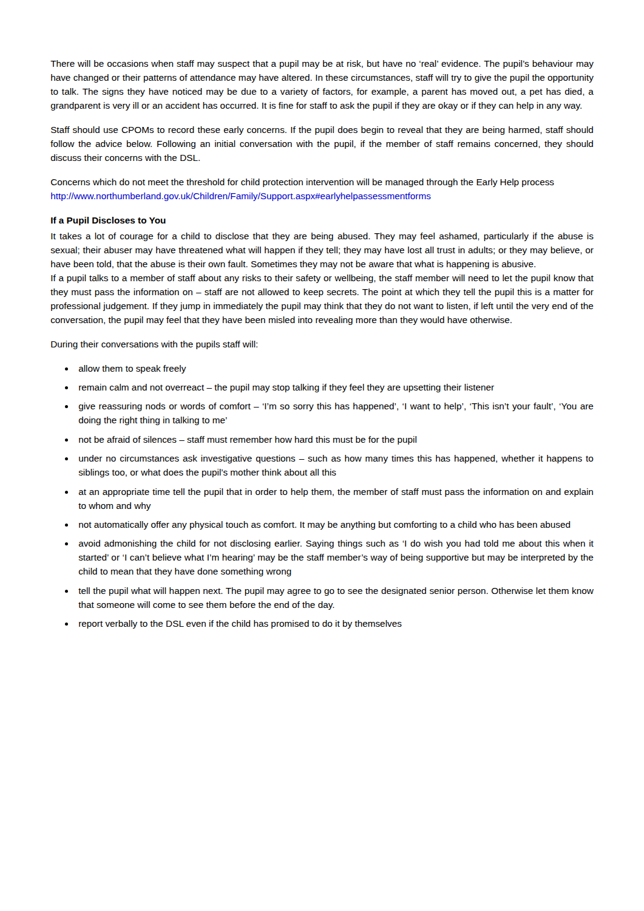There will be occasions when staff may suspect that a pupil may be at risk, but have no ‘real’ evidence. The pupil’s behaviour may have changed or their patterns of attendance may have altered. In these circumstances, staff will try to give the pupil the opportunity to talk. The signs they have noticed may be due to a variety of factors, for example, a parent has moved out, a pet has died, a grandparent is very ill or an accident has occurred. It is fine for staff to ask the pupil if they are okay or if they can help in any way.
Staff should use CPOMs to record these early concerns. If the pupil does begin to reveal that they are being harmed, staff should follow the advice below. Following an initial conversation with the pupil, if the member of staff remains concerned, they should discuss their concerns with the DSL.
Concerns which do not meet the threshold for child protection intervention will be managed through the Early Help process
http://www.northumberland.gov.uk/Children/Family/Support.aspx#earlyhelpassessmentforms
If a Pupil Discloses to You
It takes a lot of courage for a child to disclose that they are being abused. They may feel ashamed, particularly if the abuse is sexual; their abuser may have threatened what will happen if they tell; they may have lost all trust in adults; or they may believe, or have been told, that the abuse is their own fault. Sometimes they may not be aware that what is happening is abusive.
If a pupil talks to a member of staff about any risks to their safety or wellbeing, the staff member will need to let the pupil know that they must pass the information on – staff are not allowed to keep secrets. The point at which they tell the pupil this is a matter for professional judgement. If they jump in immediately the pupil may think that they do not want to listen, if left until the very end of the conversation, the pupil may feel that they have been misled into revealing more than they would have otherwise.
During their conversations with the pupils staff will:
allow them to speak freely
remain calm and not overreact – the pupil may stop talking if they feel they are upsetting their listener
give reassuring nods or words of comfort – ‘I’m so sorry this has happened’, ‘I want to help’, ‘This isn’t your fault’, ‘You are doing the right thing in talking to me’
not be afraid of silences – staff must remember how hard this must be for the pupil
under no circumstances ask investigative questions – such as how many times this has happened, whether it happens to siblings too, or what does the pupil’s mother think about all this
at an appropriate time tell the pupil that in order to help them, the member of staff must pass the information on and explain to whom and why
not automatically offer any physical touch as comfort. It may be anything but comforting to a child who has been abused
avoid admonishing the child for not disclosing earlier. Saying things such as ‘I do wish you had told me about this when it started’ or ‘I can’t believe what I’m hearing’ may be the staff member’s way of being supportive but may be interpreted by the child to mean that they have done something wrong
tell the pupil what will happen next. The pupil may agree to go to see the designated senior person. Otherwise let them know that someone will come to see them before the end of the day.
report verbally to the DSL even if the child has promised to do it by themselves